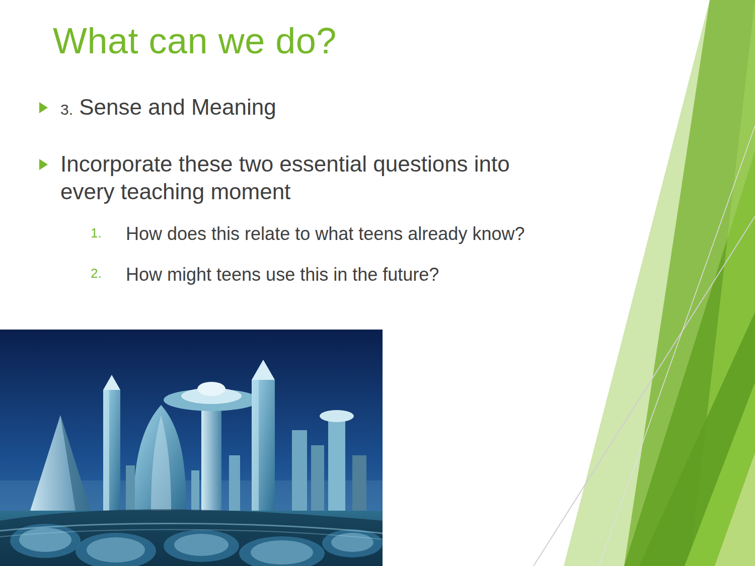What can we do?
3. Sense and Meaning
Incorporate these two essential questions into every teaching moment
How does this relate to what teens already know?
How might teens use this in the future?